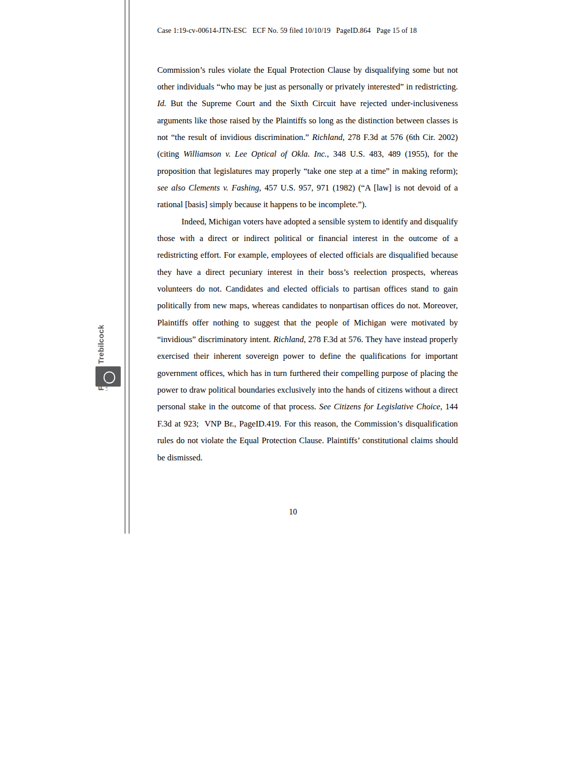Case 1:19-cv-00614-JTN-ESC ECF No. 59 filed 10/10/19 PageID.864 Page 15 of 18
Commission’s rules violate the Equal Protection Clause by disqualifying some but not other individuals “who may be just as personally or privately interested” in redistricting. Id. But the Supreme Court and the Sixth Circuit have rejected under-inclusiveness arguments like those raised by the Plaintiffs so long as the distinction between classes is not “the result of invidious discrimination.” Richland, 278 F.3d at 576 (6th Cir. 2002) (citing Williamson v. Lee Optical of Okla. Inc., 348 U.S. 483, 489 (1955), for the proposition that legislatures may properly “take one step at a time” in making reform); see also Clements v. Fashing, 457 U.S. 957, 971 (1982) (“A [law] is not devoid of a rational [basis] simply because it happens to be incomplete.”).
Indeed, Michigan voters have adopted a sensible system to identify and disqualify those with a direct or indirect political or financial interest in the outcome of a redistricting effort. For example, employees of elected officials are disqualified because they have a direct pecuniary interest in their boss’s reelection prospects, whereas volunteers do not. Candidates and elected officials to partisan offices stand to gain politically from new maps, whereas candidates to nonpartisan offices do not. Moreover, Plaintiffs offer nothing to suggest that the people of Michigan were motivated by “invidious” discriminatory intent. Richland, 278 F.3d at 576. They have instead properly exercised their inherent sovereign power to define the qualifications for important government offices, which has in turn furthered their compelling purpose of placing the power to draw political boundaries exclusively into the hands of citizens without a direct personal stake in the outcome of that process. See Citizens for Legislative Choice, 144 F.3d at 923; VNP Br., PageID.419. For this reason, the Commission’s disqualification rules do not violate the Equal Protection Clause. Plaintiffs’ constitutional claims should be dismissed.
Fraser Trebilcock
LAWYERS
10